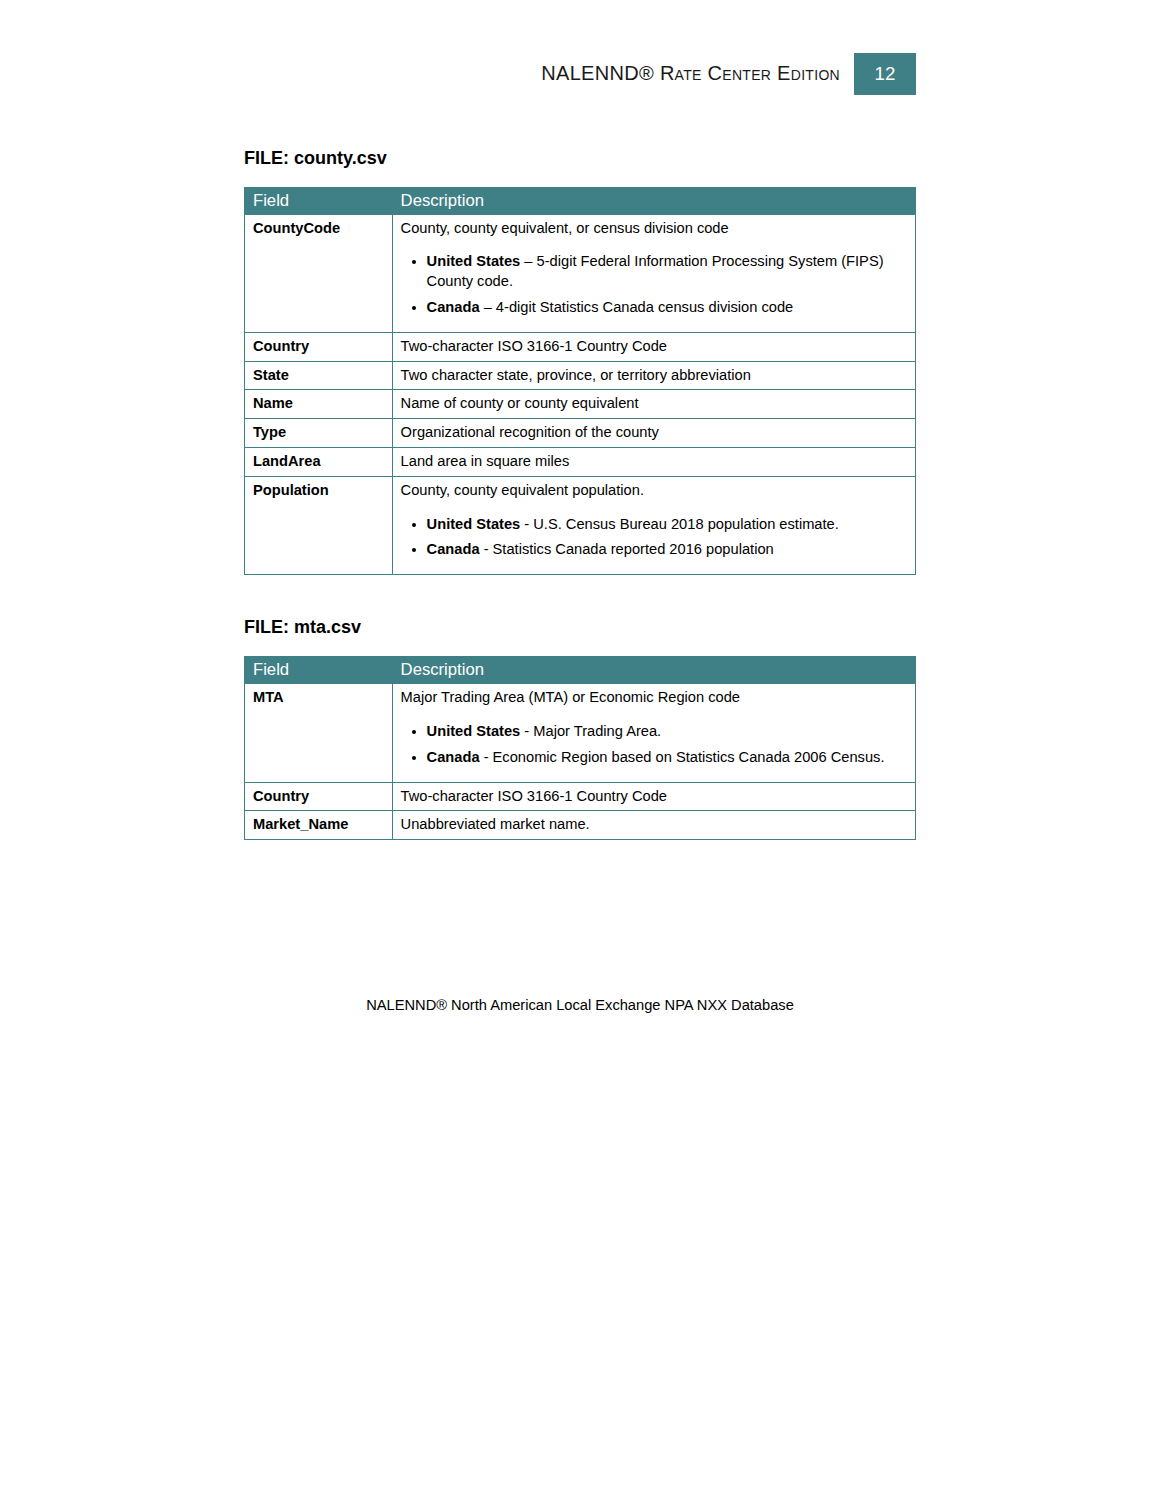NALENND® Rate Center Edition
12
FILE: county.csv
| Field | Description |
| --- | --- |
| CountyCode | County, county equivalent, or census division code United States – 5-digit Federal Information Processing System (FIPS) County code. Canada – 4-digit Statistics Canada census division code |
| Country | Two-character ISO 3166-1 Country Code |
| State | Two character state, province, or territory abbreviation |
| Name | Name of county or county equivalent |
| Type | Organizational recognition of the county |
| LandArea | Land area in square miles |
| Population | County, county equivalent population. United States - U.S. Census Bureau 2018 population estimate. Canada - Statistics Canada reported 2016 population |
FILE: mta.csv
| Field | Description |
| --- | --- |
| MTA | Major Trading Area (MTA) or Economic Region code United States - Major Trading Area. Canada - Economic Region based on Statistics Canada 2006 Census. |
| Country | Two-character ISO 3166-1 Country Code |
| Market_Name | Unabbreviated market name. |
NALENND® North American Local Exchange NPA NXX Database